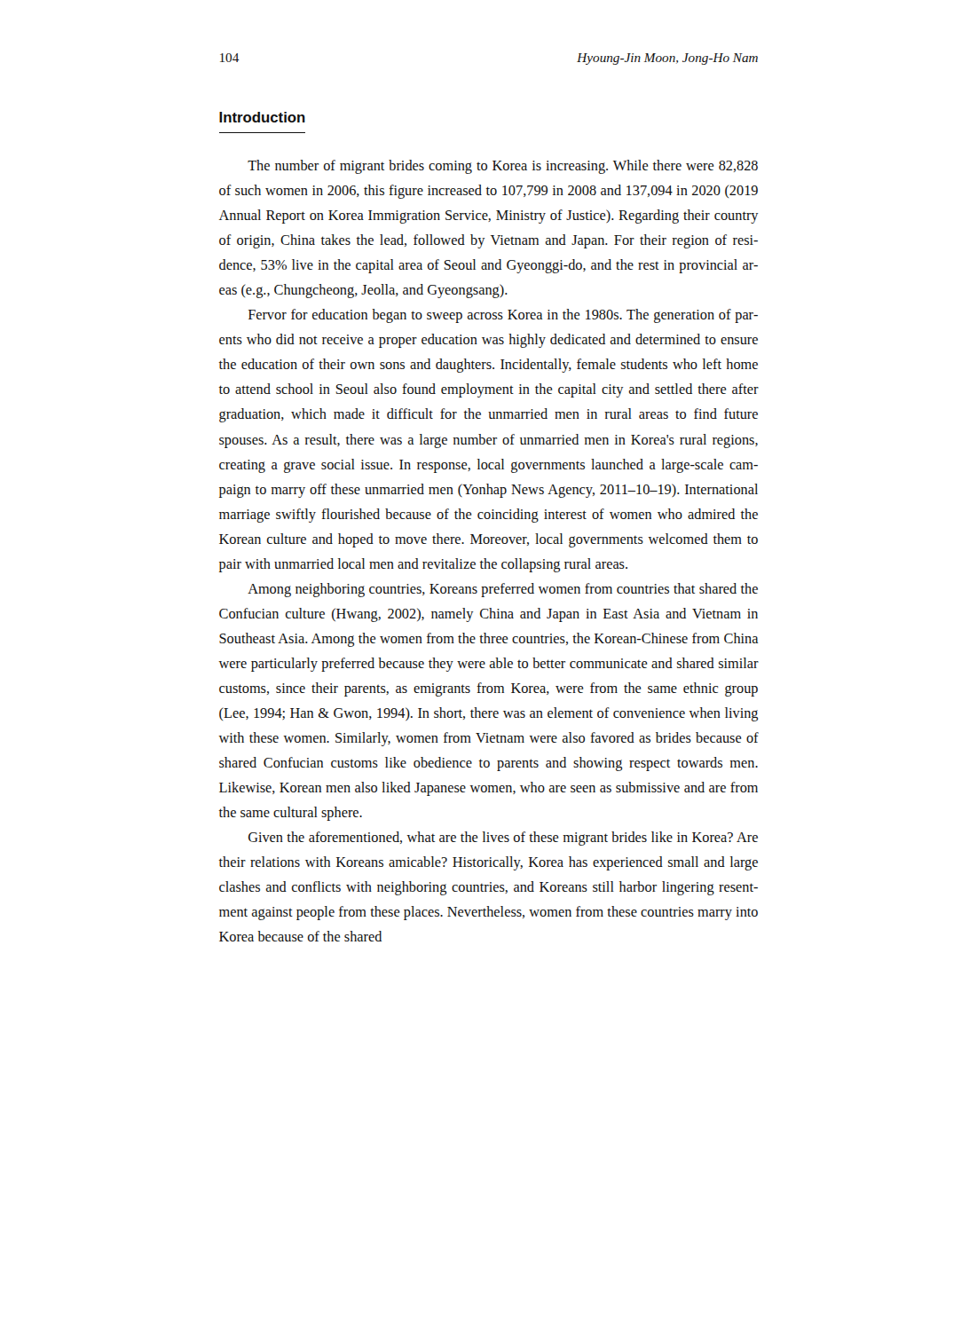104 Hyoung-Jin Moon, Jong-Ho Nam
Introduction
The number of migrant brides coming to Korea is increasing. While there were 82,828 of such women in 2006, this figure increased to 107,799 in 2008 and 137,094 in 2020 (2019 Annual Report on Korea Immigration Service, Ministry of Justice). Regarding their country of origin, China takes the lead, followed by Vietnam and Japan. For their region of residence, 53% live in the capital area of Seoul and Gyeonggi-do, and the rest in provincial areas (e.g., Chungcheong, Jeolla, and Gyeongsang).
Fervor for education began to sweep across Korea in the 1980s. The generation of parents who did not receive a proper education was highly dedicated and determined to ensure the education of their own sons and daughters. Incidentally, female students who left home to attend school in Seoul also found employment in the capital city and settled there after graduation, which made it difficult for the unmarried men in rural areas to find future spouses. As a result, there was a large number of unmarried men in Korea's rural regions, creating a grave social issue. In response, local governments launched a large-scale campaign to marry off these unmarried men (Yonhap News Agency, 2011–10–19). International marriage swiftly flourished because of the coinciding interest of women who admired the Korean culture and hoped to move there. Moreover, local governments welcomed them to pair with unmarried local men and revitalize the collapsing rural areas.
Among neighboring countries, Koreans preferred women from countries that shared the Confucian culture (Hwang, 2002), namely China and Japan in East Asia and Vietnam in Southeast Asia. Among the women from the three countries, the Korean-Chinese from China were particularly preferred because they were able to better communicate and shared similar customs, since their parents, as emigrants from Korea, were from the same ethnic group (Lee, 1994; Han & Gwon, 1994). In short, there was an element of convenience when living with these women. Similarly, women from Vietnam were also favored as brides because of shared Confucian customs like obedience to parents and showing respect towards men. Likewise, Korean men also liked Japanese women, who are seen as submissive and are from the same cultural sphere.
Given the aforementioned, what are the lives of these migrant brides like in Korea? Are their relations with Koreans amicable? Historically, Korea has experienced small and large clashes and conflicts with neighboring countries, and Koreans still harbor lingering resentment against people from these places. Nevertheless, women from these countries marry into Korea because of the shared